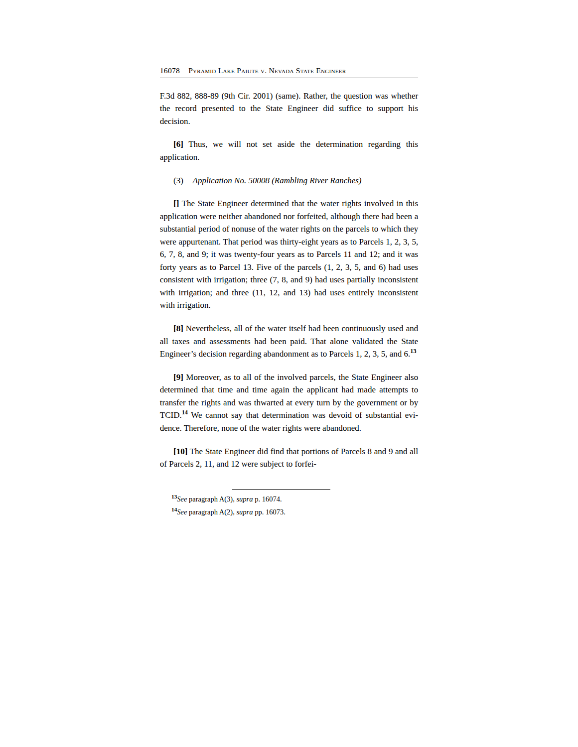16078 Pyramid Lake Paiute v. Nevada State Engineer
F.3d 882, 888-89 (9th Cir. 2001) (same). Rather, the question was whether the record presented to the State Engineer did suffice to support his decision.
[6] Thus, we will not set aside the determination regarding this application.
(3) Application No. 50008 (Rambling River Ranches)
[] The State Engineer determined that the water rights involved in this application were neither abandoned nor forfeited, although there had been a substantial period of nonuse of the water rights on the parcels to which they were appurtenant. That period was thirty-eight years as to Parcels 1, 2, 3, 5, 6, 7, 8, and 9; it was twenty-four years as to Parcels 11 and 12; and it was forty years as to Parcel 13. Five of the parcels (1, 2, 3, 5, and 6) had uses consistent with irrigation; three (7, 8, and 9) had uses partially inconsistent with irrigation; and three (11, 12, and 13) had uses entirely inconsistent with irrigation.
[8] Nevertheless, all of the water itself had been continuously used and all taxes and assessments had been paid. That alone validated the State Engineer’s decision regarding abandonment as to Parcels 1, 2, 3, 5, and 6.13
[9] Moreover, as to all of the involved parcels, the State Engineer also determined that time and time again the applicant had made attempts to transfer the rights and was thwarted at every turn by the government or by TCID.14 We cannot say that determination was devoid of substantial evidence. Therefore, none of the water rights were abandoned.
[10] The State Engineer did find that portions of Parcels 8 and 9 and all of Parcels 2, 11, and 12 were subject to forfei-
13See paragraph A(3), supra p. 16074.
14See paragraph A(2), supra pp. 16073.